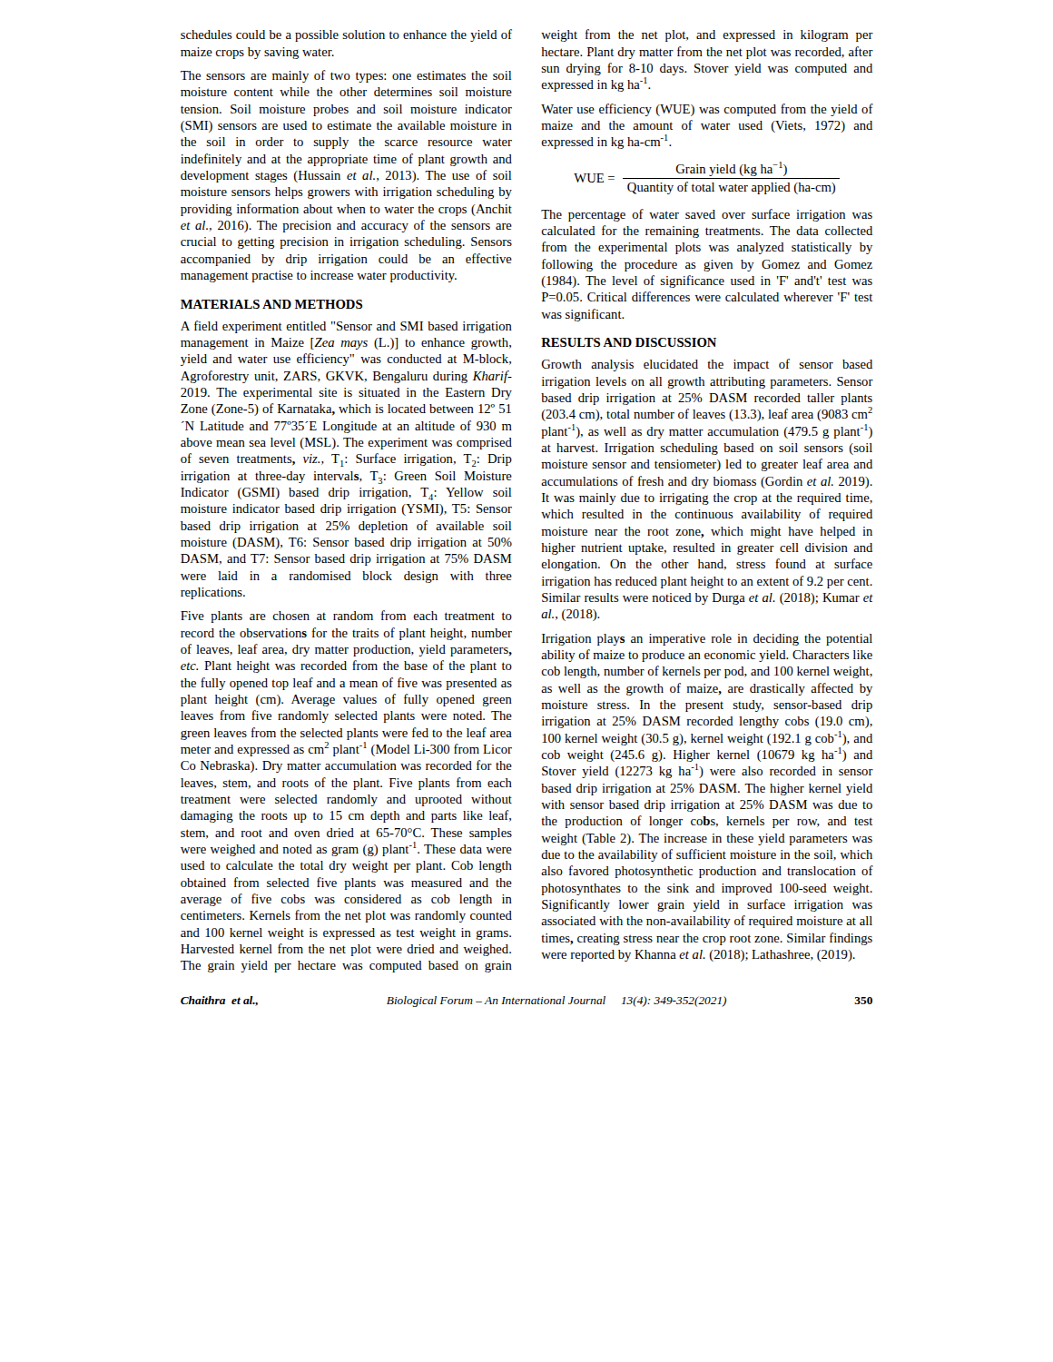schedules could be a possible solution to enhance the yield of maize crops by saving water.
The sensors are mainly of two types: one estimates the soil moisture content while the other determines soil moisture tension. Soil moisture probes and soil moisture indicator (SMI) sensors are used to estimate the available moisture in the soil in order to supply the scarce resource water indefinitely and at the appropriate time of plant growth and development stages (Hussain et al., 2013). The use of soil moisture sensors helps growers with irrigation scheduling by providing information about when to water the crops (Anchit et al., 2016). The precision and accuracy of the sensors are crucial to getting precision in irrigation scheduling. Sensors accompanied by drip irrigation could be an effective management practise to increase water productivity.
Materials and Methods
A field experiment entitled "Sensor and SMI based irrigation management in Maize [Zea mays (L.)] to enhance growth, yield and water use efficiency" was conducted at M-block, Agroforestry unit, ZARS, GKVK, Bengaluru during Kharif-2019. The experimental site is situated in the Eastern Dry Zone (Zone-5) of Karnataka, which is located between 12º 51´N Latitude and 77º35´E Longitude at an altitude of 930 m above mean sea level (MSL). The experiment was comprised of seven treatments, viz., T1: Surface irrigation, T2: Drip irrigation at three-day intervals, T3: Green Soil Moisture Indicator (GSMI) based drip irrigation, T4: Yellow soil moisture indicator based drip irrigation (YSMI), T5: Sensor based drip irrigation at 25% depletion of available soil moisture (DASM), T6: Sensor based drip irrigation at 50% DASM, and T7: Sensor based drip irrigation at 75% DASM were laid in a randomised block design with three replications.
Five plants are chosen at random from each treatment to record the observations for the traits of plant height, number of leaves, leaf area, dry matter production, yield parameters, etc. Plant height was recorded from the base of the plant to the fully opened top leaf and a mean of five was presented as plant height (cm). Average values of fully opened green leaves from five randomly selected plants were noted. The green leaves from the selected plants were fed to the leaf area meter and expressed as cm2 plant-1 (Model Li-300 from Licor Co Nebraska). Dry matter accumulation was recorded for the leaves, stem, and roots of the plant. Five plants from each treatment were selected randomly and uprooted without damaging the roots up to 15 cm depth and parts like leaf, stem, and root and oven dried at 65-70°C. These samples were weighed and noted as gram (g) plant-1. These data were used to calculate the total dry weight per plant. Cob length obtained from selected five plants was measured and the average of five cobs was considered as cob length in centimeters. Kernels from the net plot was randomly counted and 100 kernel weight is expressed as test weight in grams. Harvested kernel from the net plot were dried and weighed. The grain yield per hectare was computed based on grain weight from the net plot, and expressed in kilogram per hectare. Plant dry matter from the net plot was recorded, after sun drying for 8-10 days. Stover yield was computed and expressed in kg ha-1.
Water use efficiency (WUE) was computed from the yield of maize and the amount of water used (Viets, 1972) and expressed in kg ha-cm-1.
WUE = Grain yield (kg ha−1) Quantity of total water applied (ha-cm)
The percentage of water saved over surface irrigation was calculated for the remaining treatments. The data collected from the experimental plots was analyzed statistically by following the procedure as given by Gomez and Gomez (1984). The level of significance used in 'F' and't' test was P=0.05. Critical differences were calculated wherever 'F' test was significant.
Results and Discussion
Growth analysis elucidated the impact of sensor based irrigation levels on all growth attributing parameters. Sensor based drip irrigation at 25% DASM recorded taller plants (203.4 cm), total number of leaves (13.3), leaf area (9083 cm2 plant-1), as well as dry matter accumulation (479.5 g plant-1) at harvest. Irrigation scheduling based on soil sensors (soil moisture sensor and tensiometer) led to greater leaf area and accumulations of fresh and dry biomass (Gordin et al. 2019). It was mainly due to irrigating the crop at the required time, which resulted in the continuous availability of required moisture near the root zone, which might have helped in higher nutrient uptake, resulted in greater cell division and elongation. On the other hand, stress found at surface irrigation has reduced plant height to an extent of 9.2 per cent. Similar results were noticed by Durga et al. (2018); Kumar et al., (2018).
Irrigation plays an imperative role in deciding the potential ability of maize to produce an economic yield. Characters like cob length, number of kernels per pod, and 100 kernel weight, as well as the growth of maize, are drastically affected by moisture stress. In the present study, sensor-based drip irrigation at 25% DASM recorded lengthy cobs (19.0 cm), 100 kernel weight (30.5 g), kernel weight (192.1 g cob-1), and cob weight (245.6 g). Higher kernel (10679 kg ha-1) and Stover yield (12273 kg ha-1) were also recorded in sensor based drip irrigation at 25% DASM. The higher kernel yield with sensor based drip irrigation at 25% DASM was due to the production of longer cobs, kernels per row, and test weight (Table 2). The increase in these yield parameters was due to the availability of sufficient moisture in the soil, which also favored photosynthetic production and translocation of photosynthates to the sink and improved 100-seed weight. Significantly lower grain yield in surface irrigation was associated with the non-availability of required moisture at all times, creating stress near the crop root zone. Similar findings were reported by Khanna et al. (2018); Lathashree, (2019).
Chaithra et al., Biological Forum – An International Journal 13(4): 349-352(2021) 350